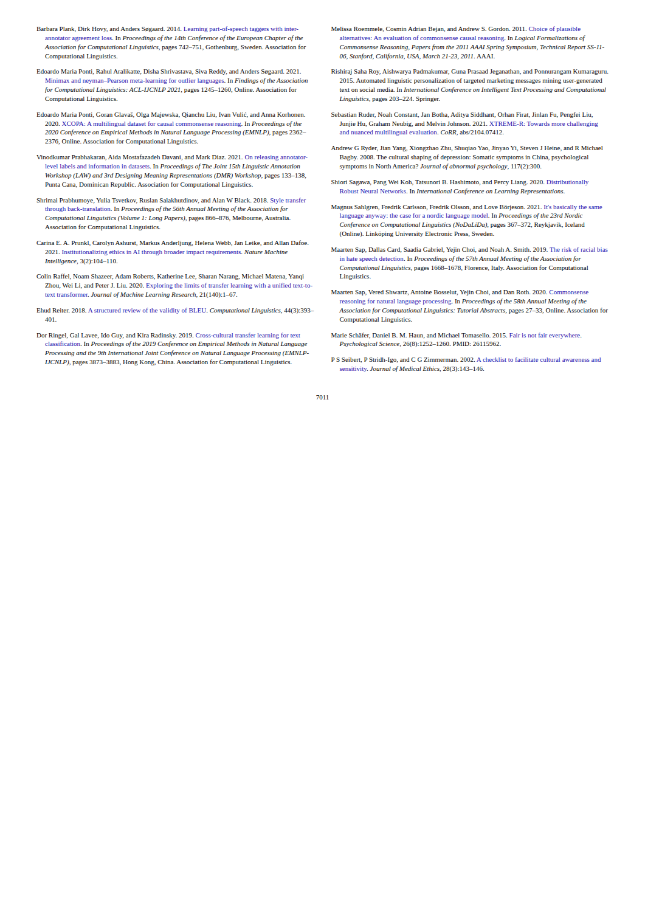Barbara Plank, Dirk Hovy, and Anders Søgaard. 2014. Learning part-of-speech taggers with inter-annotator agreement loss. In Proceedings of the 14th Conference of the European Chapter of the Association for Computational Linguistics, pages 742–751, Gothenburg, Sweden. Association for Computational Linguistics.
Edoardo Maria Ponti, Rahul Aralikatte, Disha Shrivastava, Siva Reddy, and Anders Søgaard. 2021. Minimax and neyman–Pearson meta-learning for outlier languages. In Findings of the Association for Computational Linguistics: ACL-IJCNLP 2021, pages 1245–1260, Online. Association for Computational Linguistics.
Edoardo Maria Ponti, Goran Glavaš, Olga Majewska, Qianchu Liu, Ivan Vulić, and Anna Korhonen. 2020. XCOPA: A multilingual dataset for causal commonsense reasoning. In Proceedings of the 2020 Conference on Empirical Methods in Natural Language Processing (EMNLP), pages 2362–2376, Online. Association for Computational Linguistics.
Vinodkumar Prabhakaran, Aida Mostafazadeh Davani, and Mark Diaz. 2021. On releasing annotator-level labels and information in datasets. In Proceedings of The Joint 15th Linguistic Annotation Workshop (LAW) and 3rd Designing Meaning Representations (DMR) Workshop, pages 133–138, Punta Cana, Dominican Republic. Association for Computational Linguistics.
Shrimai Prabhumoye, Yulia Tsvetkov, Ruslan Salakhutdinov, and Alan W Black. 2018. Style transfer through back-translation. In Proceedings of the 56th Annual Meeting of the Association for Computational Linguistics (Volume 1: Long Papers), pages 866–876, Melbourne, Australia. Association for Computational Linguistics.
Carina E. A. Prunkl, Carolyn Ashurst, Markus Anderljung, Helena Webb, Jan Leike, and Allan Dafoe. 2021. Institutionalizing ethics in AI through broader impact requirements. Nature Machine Intelligence, 3(2):104–110.
Colin Raffel, Noam Shazeer, Adam Roberts, Katherine Lee, Sharan Narang, Michael Matena, Yanqi Zhou, Wei Li, and Peter J. Liu. 2020. Exploring the limits of transfer learning with a unified text-to-text transformer. Journal of Machine Learning Research, 21(140):1–67.
Ehud Reiter. 2018. A structured review of the validity of BLEU. Computational Linguistics, 44(3):393–401.
Dor Ringel, Gal Lavee, Ido Guy, and Kira Radinsky. 2019. Cross-cultural transfer learning for text classification. In Proceedings of the 2019 Conference on Empirical Methods in Natural Language Processing and the 9th International Joint Conference on Natural Language Processing (EMNLP-IJCNLP), pages 3873–3883, Hong Kong, China. Association for Computational Linguistics.
Melissa Roemmele, Cosmin Adrian Bejan, and Andrew S. Gordon. 2011. Choice of plausible alternatives: An evaluation of commonsense causal reasoning. In Logical Formalizations of Commonsense Reasoning, Papers from the 2011 AAAI Spring Symposium, Technical Report SS-11-06, Stanford, California, USA, March 21-23, 2011. AAAI.
Rishiraj Saha Roy, Aishwarya Padmakumar, Guna Prasaad Jeganathan, and Ponnurangam Kumaraguru. 2015. Automated linguistic personalization of targeted marketing messages mining user-generated text on social media. In International Conference on Intelligent Text Processing and Computational Linguistics, pages 203–224. Springer.
Sebastian Ruder, Noah Constant, Jan Botha, Aditya Siddhant, Orhan Firat, Jinlan Fu, Pengfei Liu, Junjie Hu, Graham Neubig, and Melvin Johnson. 2021. XTREME-R: Towards more challenging and nuanced multilingual evaluation. CoRR, abs/2104.07412.
Andrew G Ryder, Jian Yang, Xiongzhao Zhu, Shuqiao Yao, Jinyao Yi, Steven J Heine, and R Michael Bagby. 2008. The cultural shaping of depression: Somatic symptoms in China, psychological symptoms in North America? Journal of abnormal psychology, 117(2):300.
Shiori Sagawa, Pang Wei Koh, Tatsunori B. Hashimoto, and Percy Liang. 2020. Distributionally Robust Neural Networks. In International Conference on Learning Representations.
Magnus Sahlgren, Fredrik Carlsson, Fredrik Olsson, and Love Börjeson. 2021. It's basically the same language anyway: the case for a nordic language model. In Proceedings of the 23rd Nordic Conference on Computational Linguistics (NoDaLiDa), pages 367–372, Reykjavik, Iceland (Online). Linköping University Electronic Press, Sweden.
Maarten Sap, Dallas Card, Saadia Gabriel, Yejin Choi, and Noah A. Smith. 2019. The risk of racial bias in hate speech detection. In Proceedings of the 57th Annual Meeting of the Association for Computational Linguistics, pages 1668–1678, Florence, Italy. Association for Computational Linguistics.
Maarten Sap, Vered Shwartz, Antoine Bosselut, Yejin Choi, and Dan Roth. 2020. Commonsense reasoning for natural language processing. In Proceedings of the 58th Annual Meeting of the Association for Computational Linguistics: Tutorial Abstracts, pages 27–33, Online. Association for Computational Linguistics.
Marie Schäfer, Daniel B. M. Haun, and Michael Tomasello. 2015. Fair is not fair everywhere. Psychological Science, 26(8):1252–1260. PMID: 26115962.
P S Seibert, P Stridh-Igo, and C G Zimmerman. 2002. A checklist to facilitate cultural awareness and sensitivity. Journal of Medical Ethics, 28(3):143–146.
7011